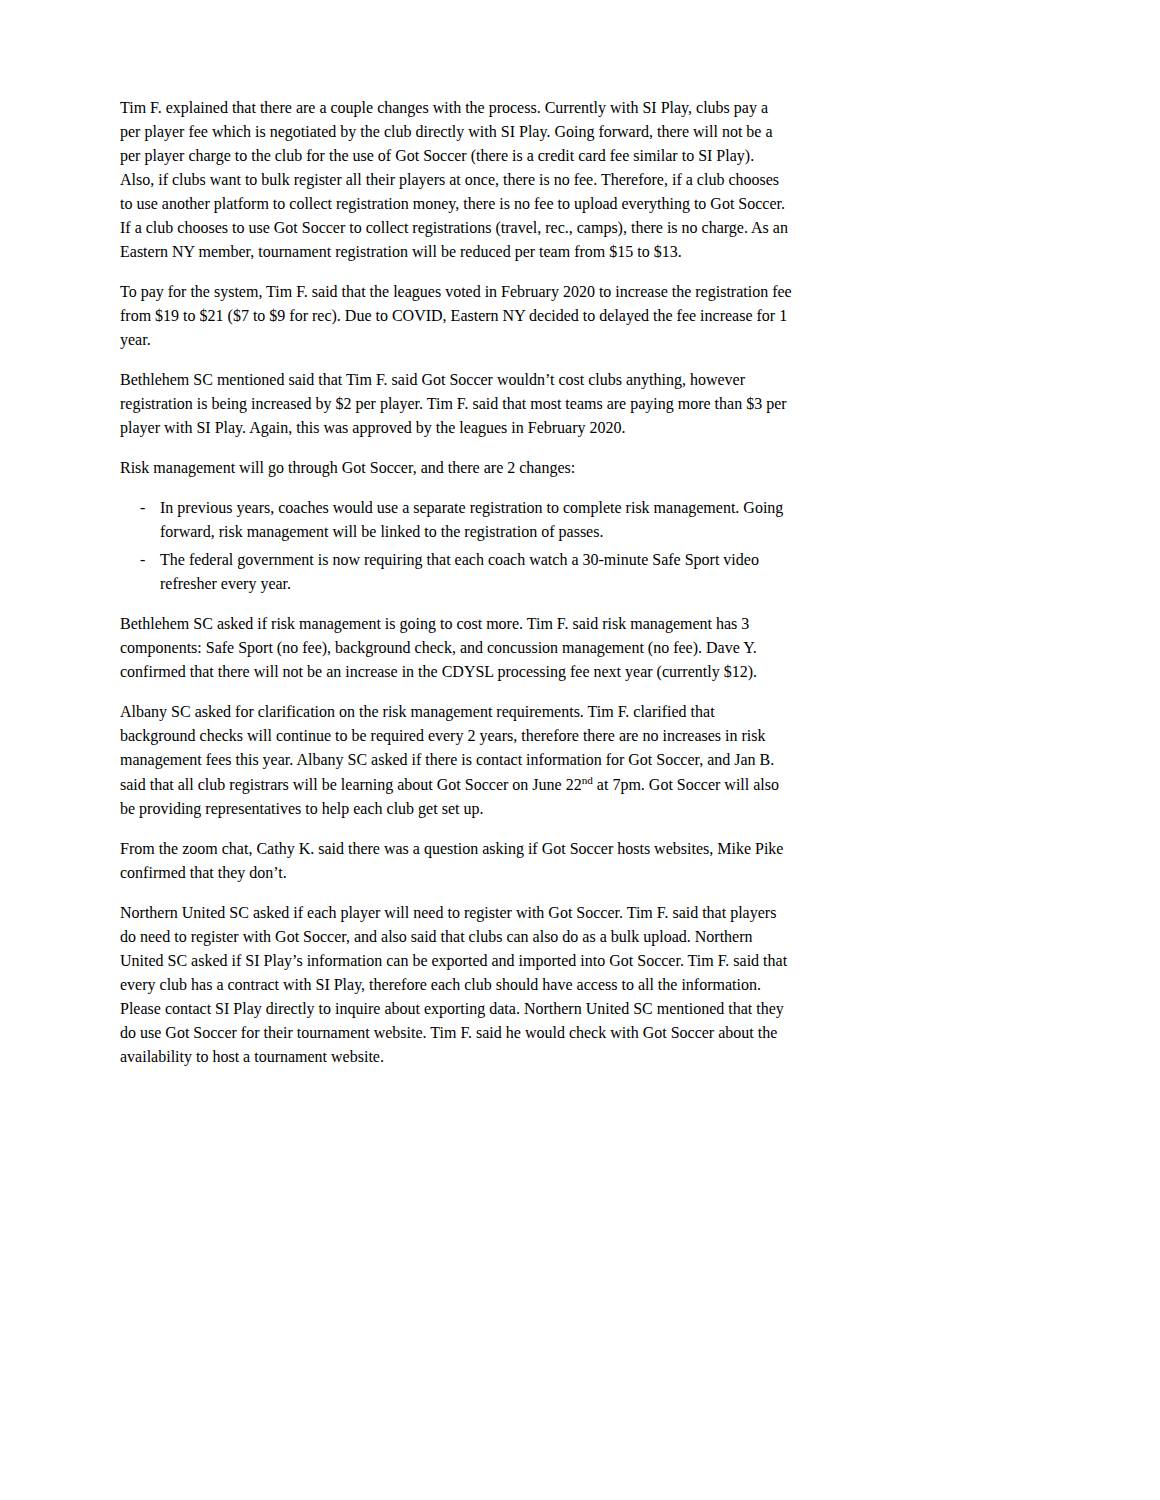Tim F. explained that there are a couple changes with the process. Currently with SI Play, clubs pay a per player fee which is negotiated by the club directly with SI Play. Going forward, there will not be a per player charge to the club for the use of Got Soccer (there is a credit card fee similar to SI Play). Also, if clubs want to bulk register all their players at once, there is no fee. Therefore, if a club chooses to use another platform to collect registration money, there is no fee to upload everything to Got Soccer. If a club chooses to use Got Soccer to collect registrations (travel, rec., camps), there is no charge. As an Eastern NY member, tournament registration will be reduced per team from $15 to $13.
To pay for the system, Tim F. said that the leagues voted in February 2020 to increase the registration fee from $19 to $21 ($7 to $9 for rec). Due to COVID, Eastern NY decided to delayed the fee increase for 1 year.
Bethlehem SC mentioned said that Tim F. said Got Soccer wouldn’t cost clubs anything, however registration is being increased by $2 per player. Tim F. said that most teams are paying more than $3 per player with SI Play. Again, this was approved by the leagues in February 2020.
Risk management will go through Got Soccer, and there are 2 changes:
In previous years, coaches would use a separate registration to complete risk management. Going forward, risk management will be linked to the registration of passes.
The federal government is now requiring that each coach watch a 30-minute Safe Sport video refresher every year.
Bethlehem SC asked if risk management is going to cost more. Tim F. said risk management has 3 components: Safe Sport (no fee), background check, and concussion management (no fee). Dave Y. confirmed that there will not be an increase in the CDYSL processing fee next year (currently $12).
Albany SC asked for clarification on the risk management requirements. Tim F. clarified that background checks will continue to be required every 2 years, therefore there are no increases in risk management fees this year. Albany SC asked if there is contact information for Got Soccer, and Jan B. said that all club registrars will be learning about Got Soccer on June 22nd at 7pm. Got Soccer will also be providing representatives to help each club get set up.
From the zoom chat, Cathy K. said there was a question asking if Got Soccer hosts websites, Mike Pike confirmed that they don’t.
Northern United SC asked if each player will need to register with Got Soccer. Tim F. said that players do need to register with Got Soccer, and also said that clubs can also do as a bulk upload. Northern United SC asked if SI Play’s information can be exported and imported into Got Soccer. Tim F. said that every club has a contract with SI Play, therefore each club should have access to all the information. Please contact SI Play directly to inquire about exporting data. Northern United SC mentioned that they do use Got Soccer for their tournament website. Tim F. said he would check with Got Soccer about the availability to host a tournament website.